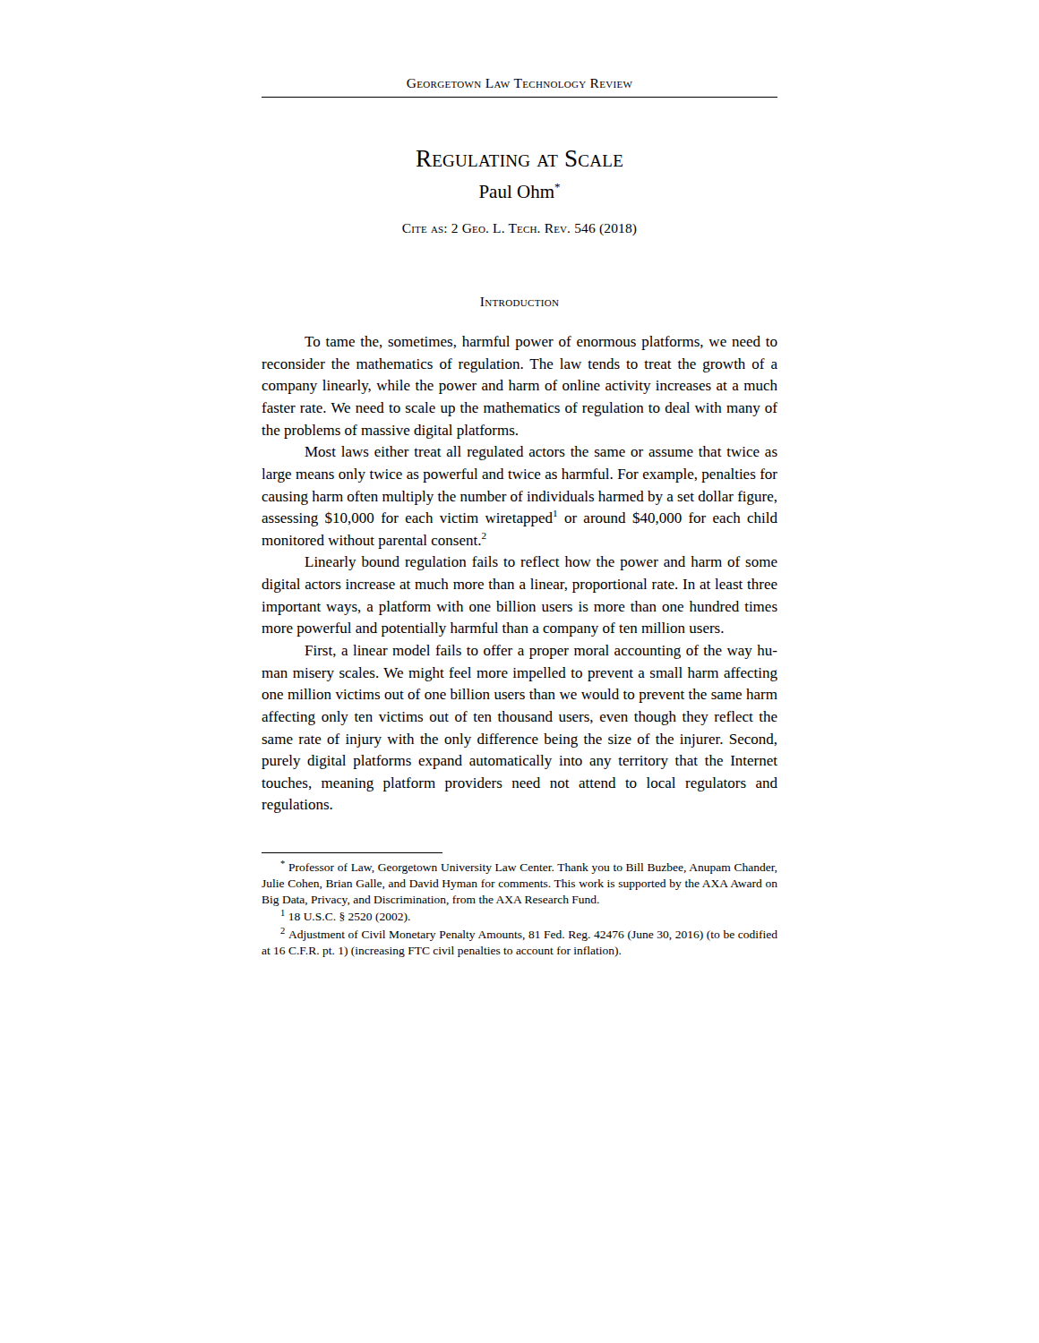Georgetown Law Technology Review
Regulating at Scale
Paul Ohm*
Cite as: 2 Geo. L. Tech. Rev. 546 (2018)
Introduction
To tame the, sometimes, harmful power of enormous platforms, we need to reconsider the mathematics of regulation. The law tends to treat the growth of a company linearly, while the power and harm of online activity increases at a much faster rate. We need to scale up the mathematics of regulation to deal with many of the problems of massive digital platforms.
Most laws either treat all regulated actors the same or assume that twice as large means only twice as powerful and twice as harmful. For example, penalties for causing harm often multiply the number of individuals harmed by a set dollar figure, assessing $10,000 for each victim wiretapped1 or around $40,000 for each child monitored without parental consent.2
Linearly bound regulation fails to reflect how the power and harm of some digital actors increase at much more than a linear, proportional rate. In at least three important ways, a platform with one billion users is more than one hundred times more powerful and potentially harmful than a company of ten million users.
First, a linear model fails to offer a proper moral accounting of the way human misery scales. We might feel more impelled to prevent a small harm affecting one million victims out of one billion users than we would to prevent the same harm affecting only ten victims out of ten thousand users, even though they reflect the same rate of injury with the only difference being the size of the injurer. Second, purely digital platforms expand automatically into any territory that the Internet touches, meaning platform providers need not attend to local regulators and regulations.
* Professor of Law, Georgetown University Law Center. Thank you to Bill Buzbee, Anupam Chander, Julie Cohen, Brian Galle, and David Hyman for comments. This work is supported by the AXA Award on Big Data, Privacy, and Discrimination, from the AXA Research Fund.
1 18 U.S.C. § 2520 (2002).
2 Adjustment of Civil Monetary Penalty Amounts, 81 Fed. Reg. 42476 (June 30, 2016) (to be codified at 16 C.F.R. pt. 1) (increasing FTC civil penalties to account for inflation).